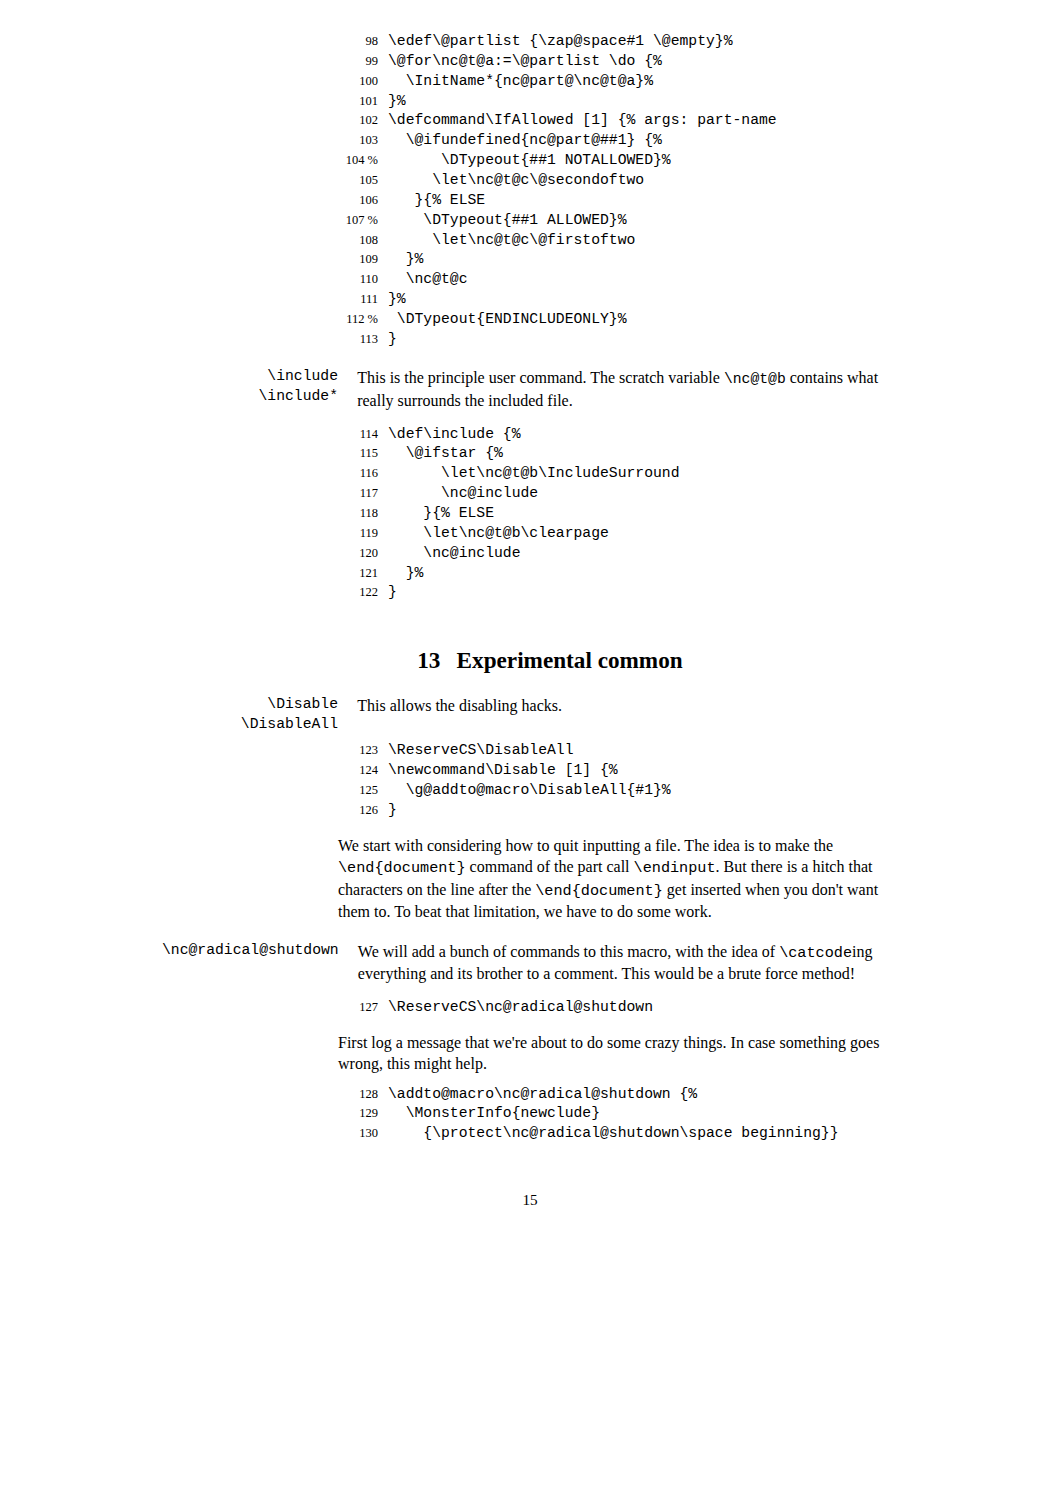98\edef\@partlist {\zap@space#1 \@empty}% 99\@for\nc@t@a:=\@partlist \do {% 100 \InitName*{nc@part@\nc@t@a}% 101}% 102\defcommand\IfAllowed [1] {% args: part-name 103 \@ifundefined{nc@part@##1} {% 104 \DTypeout{##1 NOTALLOWED}% 105 \let\nc@t@c\@secondoftwo 106 }{% ELSE 107 \DTypeout{##1 ALLOWED}% 108 \let\nc@t@c\@firstoftwo 109 }% 110 \nc@t@c 111}% 112 \DTypeout{ENDINCLUDEONLY}% 113}
\include
\include*
This is the principle user command. The scratch variable \nc@t@b contains what really surrounds the included file.
114\def\include {% 115 \@ifstar {% 116 \let\nc@t@b\IncludeSurround 117 \nc@include 118 }{% ELSE 119 \let\nc@t@b\clearpage 120 \nc@include 121 }% 122}
13 Experimental common
\Disable
\DisableAll
This allows the disabling hacks.
123\ReserveCS\DisableAll 124\newcommand\Disable [1] {% 125 \g@addto@macro\DisableAll{#1}% 126}
We start with considering how to quit inputting a file. The idea is to make the \end{document} command of the part call \endinput. But there is a hitch that characters on the line after the \end{document} get inserted when you don't want them to. To beat that limitation, we have to do some work.
\nc@radical@shutdown
We will add a bunch of commands to this macro, with the idea of \catcodeing everything and its brother to a comment. This would be a brute force method!
127\ReserveCS\nc@radical@shutdown
First log a message that we're about to do some crazy things. In case something goes wrong, this might help.
128\addto@macro\nc@radical@shutdown {% 129 \MonsterInfo{newclude} 130 {\protect\nc@radical@shutdown\space beginning}}
15